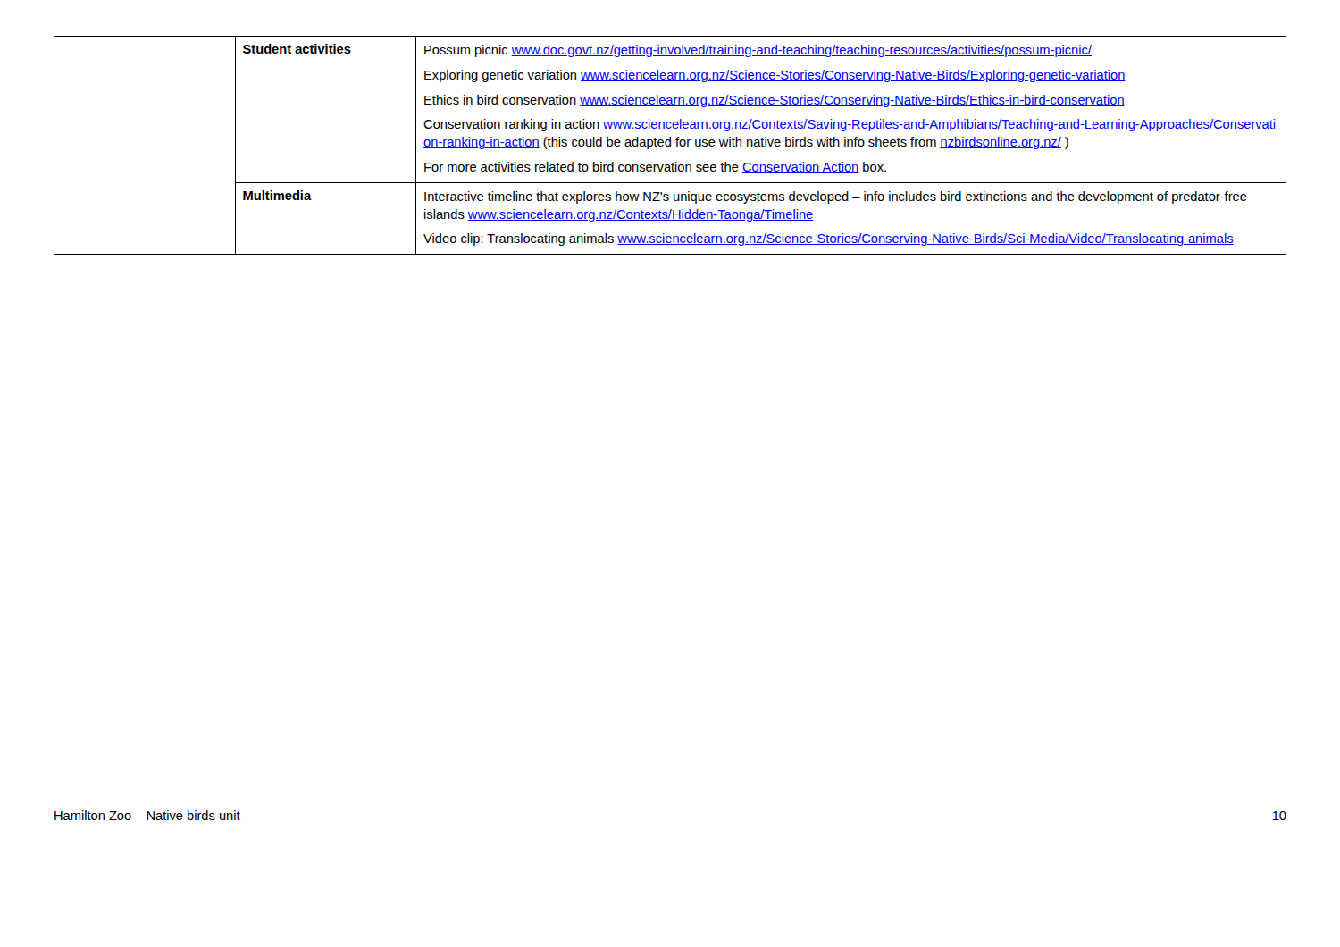| | Student activities | Possum picnic www.doc.govt.nz/getting-involved/training-and-teaching/teaching-resources/activities/possum-picnic/ Exploring genetic variation www.sciencelearn.org.nz/Science-Stories/Conserving-Native-Birds/Exploring-genetic-variation Ethics in bird conservation www.sciencelearn.org.nz/Science-Stories/Conserving-Native-Birds/Ethics-in-bird-conservation Conservation ranking in action www.sciencelearn.org.nz/Contexts/Saving-Reptiles-and-Amphibians/Teaching-and-Learning-Approaches/Conservation-ranking-in-action (this could be adapted for use with native birds with info sheets from nzbirdsonline.org.nz/ ) For more activities related to bird conservation see the Conservation Action box. |
| Multimedia | Interactive timeline that explores how NZ's unique ecosystems developed – info includes bird extinctions and the development of predator-free islands www.sciencelearn.org.nz/Contexts/Hidden-Taonga/Timeline Video clip: Translocating animals www.sciencelearn.org.nz/Science-Stories/Conserving-Native-Birds/Sci-Media/Video/Translocating-animals |
Hamilton Zoo – Native birds unit 10